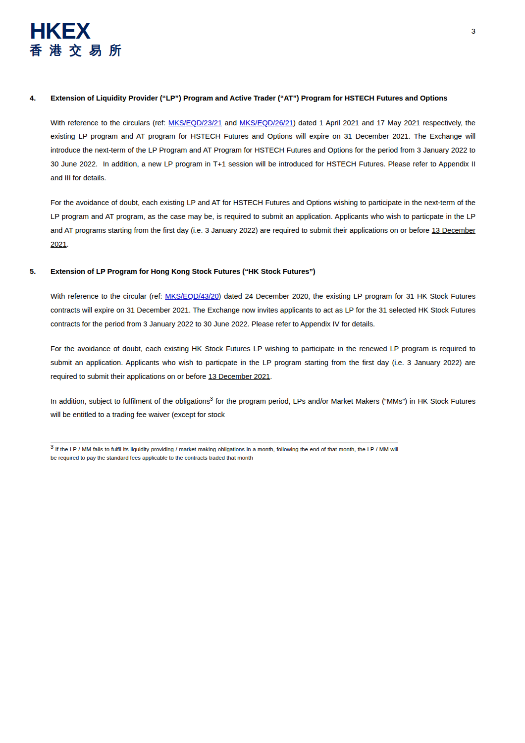HKEX 香 港 交 易 所
3
4.
Extension of Liquidity Provider (“LP”) Program and Active Trader (“AT”) Program for HSTECH Futures and Options
With reference to the circulars (ref: MKS/EQD/23/21 and MKS/EQD/26/21) dated 1 April 2021 and 17 May 2021 respectively, the existing LP program and AT program for HSTECH Futures and Options will expire on 31 December 2021. The Exchange will introduce the next-term of the LP Program and AT Program for HSTECH Futures and Options for the period from 3 January 2022 to 30 June 2022. In addition, a new LP program in T+1 session will be introduced for HSTECH Futures. Please refer to Appendix II and III for details.
For the avoidance of doubt, each existing LP and AT for HSTECH Futures and Options wishing to participate in the next-term of the LP program and AT program, as the case may be, is required to submit an application. Applicants who wish to particpate in the LP and AT programs starting from the first day (i.e. 3 January 2022) are required to submit their applications on or before 13 December 2021.
5.
Extension of LP Program for Hong Kong Stock Futures (“HK Stock Futures”)
With reference to the circular (ref: MKS/EQD/43/20) dated 24 December 2020, the existing LP program for 31 HK Stock Futures contracts will expire on 31 December 2021. The Exchange now invites applicants to act as LP for the 31 selected HK Stock Futures contracts for the period from 3 January 2022 to 30 June 2022. Please refer to Appendix IV for details.
For the avoidance of doubt, each existing HK Stock Futures LP wishing to participate in the renewed LP program is required to submit an application. Applicants who wish to particpate in the LP program starting from the first day (i.e. 3 January 2022) are required to submit their applications on or before 13 December 2021.
In addition, subject to fulfilment of the obligations3 for the program period, LPs and/or Market Makers (“MMs”) in HK Stock Futures will be entitled to a trading fee waiver (except for stock
3 If the LP / MM fails to fulfil its liquidity providing / market making obligations in a month, following the end of that month, the LP / MM will be required to pay the standard fees applicable to the contracts traded that month